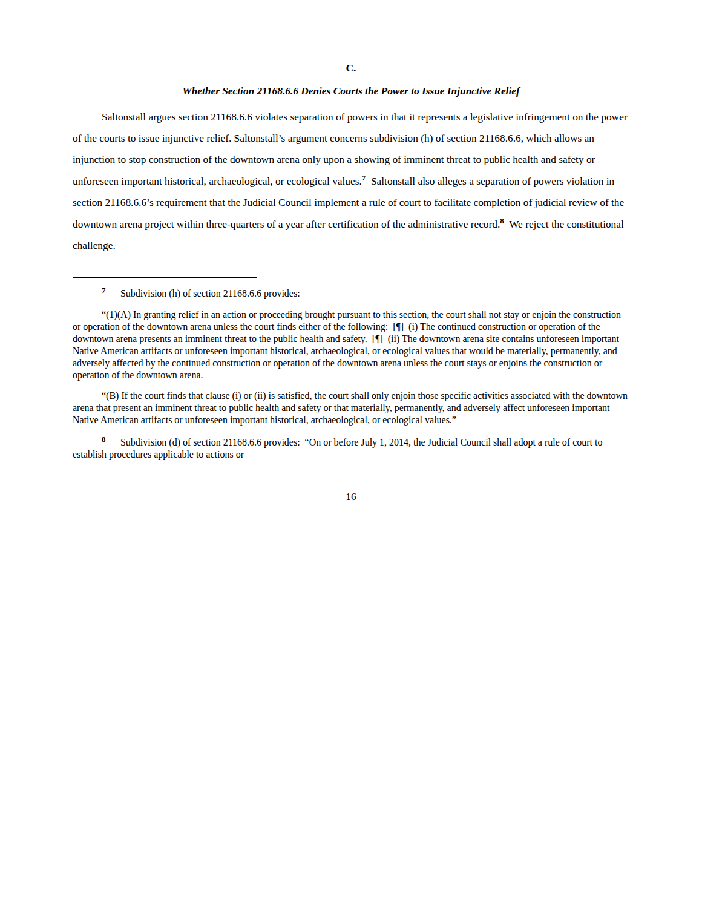C.
Whether Section 21168.6.6 Denies Courts the Power to Issue Injunctive Relief
Saltonstall argues section 21168.6.6 violates separation of powers in that it represents a legislative infringement on the power of the courts to issue injunctive relief. Saltonstall’s argument concerns subdivision (h) of section 21168.6.6, which allows an injunction to stop construction of the downtown arena only upon a showing of imminent threat to public health and safety or unforeseen important historical, archaeological, or ecological values.7 Saltonstall also alleges a separation of powers violation in section 21168.6.6’s requirement that the Judicial Council implement a rule of court to facilitate completion of judicial review of the downtown arena project within three-quarters of a year after certification of the administrative record.8 We reject the constitutional challenge.
7 Subdivision (h) of section 21168.6.6 provides:
“(1)(A) In granting relief in an action or proceeding brought pursuant to this section, the court shall not stay or enjoin the construction or operation of the downtown arena unless the court finds either of the following: [¶] (i) The continued construction or operation of the downtown arena presents an imminent threat to the public health and safety. [¶] (ii) The downtown arena site contains unforeseen important Native American artifacts or unforeseen important historical, archaeological, or ecological values that would be materially, permanently, and adversely affected by the continued construction or operation of the downtown arena unless the court stays or enjoins the construction or operation of the downtown arena.
“(B) If the court finds that clause (i) or (ii) is satisfied, the court shall only enjoin those specific activities associated with the downtown arena that present an imminent threat to public health and safety or that materially, permanently, and adversely affect unforeseen important Native American artifacts or unforeseen important historical, archaeological, or ecological values.”
8 Subdivision (d) of section 21168.6.6 provides: “On or before July 1, 2014, the Judicial Council shall adopt a rule of court to establish procedures applicable to actions or
16